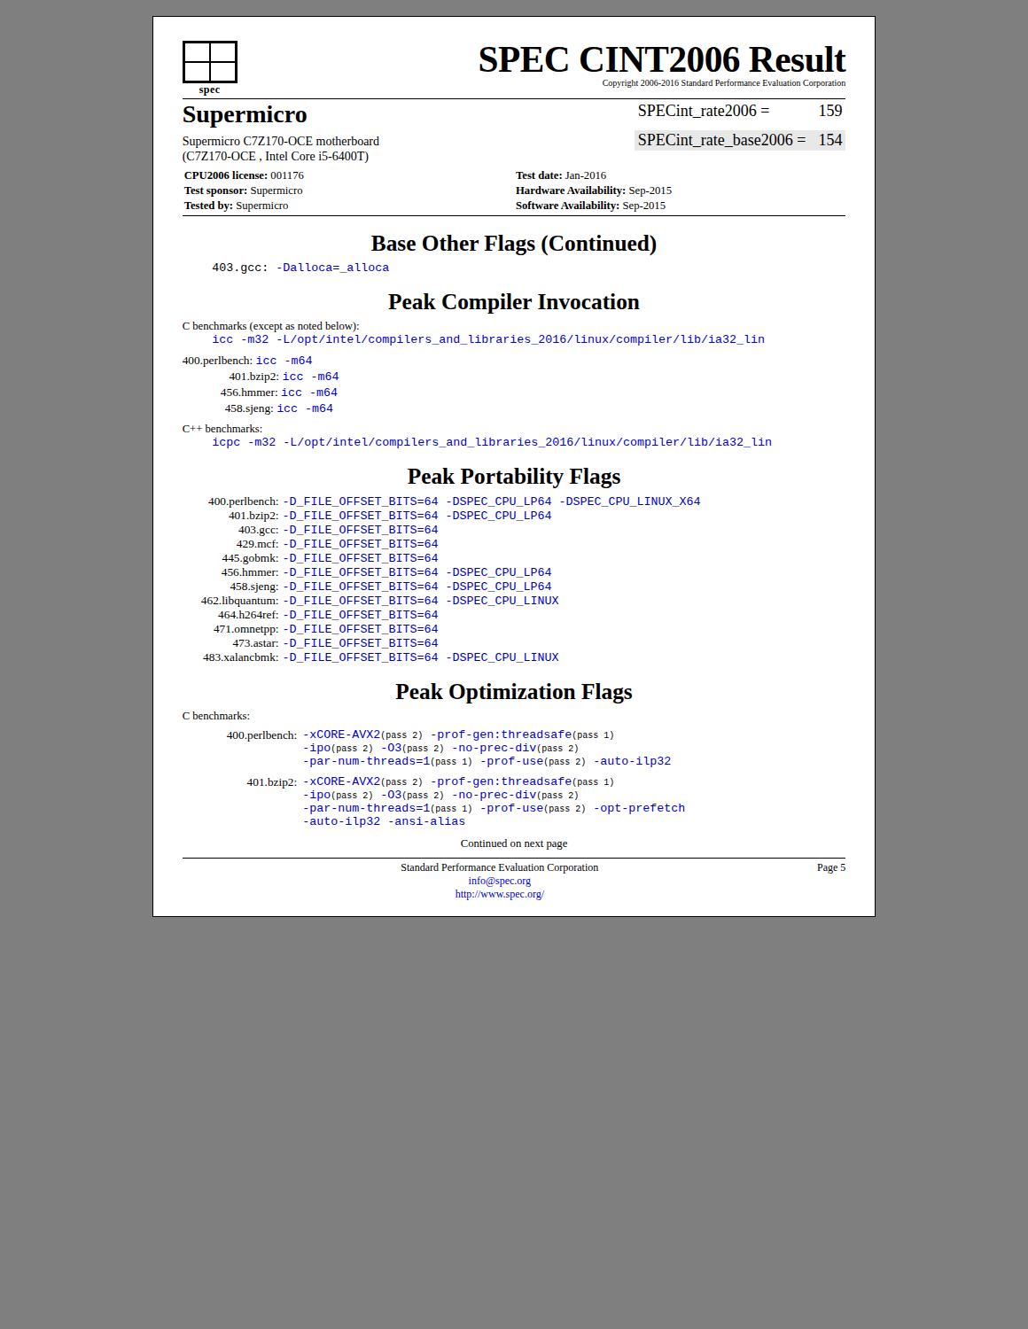spec
SPEC CINT2006 Result
Copyright 2006-2016 Standard Performance Evaluation Corporation
Supermicro
Supermicro C7Z170-OCE motherboard
(C7Z170-OCE , Intel Core i5-6400T)
SPECint_rate2006 =159
SPECint_rate_base2006 =154
| CPU2006 license: 001176 | Test date: Jan-2016 |
| Test sponsor: Supermicro | Hardware Availability: Sep-2015 |
| Tested by: Supermicro | Software Availability: Sep-2015 |
Base Other Flags (Continued)
403.gcc: -Dalloca=_alloca
Peak Compiler Invocation
C benchmarks (except as noted below):
icc -m32 -L/opt/intel/compilers_and_libraries_2016/linux/compiler/lib/ia32_lin
400.perlbench: icc -m64
401.bzip2: icc -m64
456.hmmer: icc -m64
458.sjeng: icc -m64
C++ benchmarks:
icpc -m32 -L/opt/intel/compilers_and_libraries_2016/linux/compiler/lib/ia32_lin
Peak Portability Flags
| 400.perlbench: | -D_FILE_OFFSET_BITS=64 -DSPEC_CPU_LP64 -DSPEC_CPU_LINUX_X64 |
| 401.bzip2: | -D_FILE_OFFSET_BITS=64 -DSPEC_CPU_LP64 |
| 403.gcc: | -D_FILE_OFFSET_BITS=64 |
| 429.mcf: | -D_FILE_OFFSET_BITS=64 |
| 445.gobmk: | -D_FILE_OFFSET_BITS=64 |
| 456.hmmer: | -D_FILE_OFFSET_BITS=64 -DSPEC_CPU_LP64 |
| 458.sjeng: | -D_FILE_OFFSET_BITS=64 -DSPEC_CPU_LP64 |
| 462.libquantum: | -D_FILE_OFFSET_BITS=64 -DSPEC_CPU_LINUX |
| 464.h264ref: | -D_FILE_OFFSET_BITS=64 |
| 471.omnetpp: | -D_FILE_OFFSET_BITS=64 |
| 473.astar: | -D_FILE_OFFSET_BITS=64 |
| 483.xalancbmk: | -D_FILE_OFFSET_BITS=64 -DSPEC_CPU_LINUX |
Peak Optimization Flags
C benchmarks:
400.perlbench:
-xCORE-AVX2(pass 2) -prof-gen:threadsafe(pass 1)
-ipo(pass 2) -O3(pass 2) -no-prec-div(pass 2)
-par-num-threads=1(pass 1) -prof-use(pass 2) -auto-ilp32
401.bzip2:
-xCORE-AVX2(pass 2) -prof-gen:threadsafe(pass 1)
-ipo(pass 2) -O3(pass 2) -no-prec-div(pass 2)
-par-num-threads=1(pass 1) -prof-use(pass 2) -opt-prefetch
-auto-ilp32 -ansi-alias
Continued on next page
Standard Performance Evaluation Corporation
info@spec.org
http://www.spec.org/
Page 5